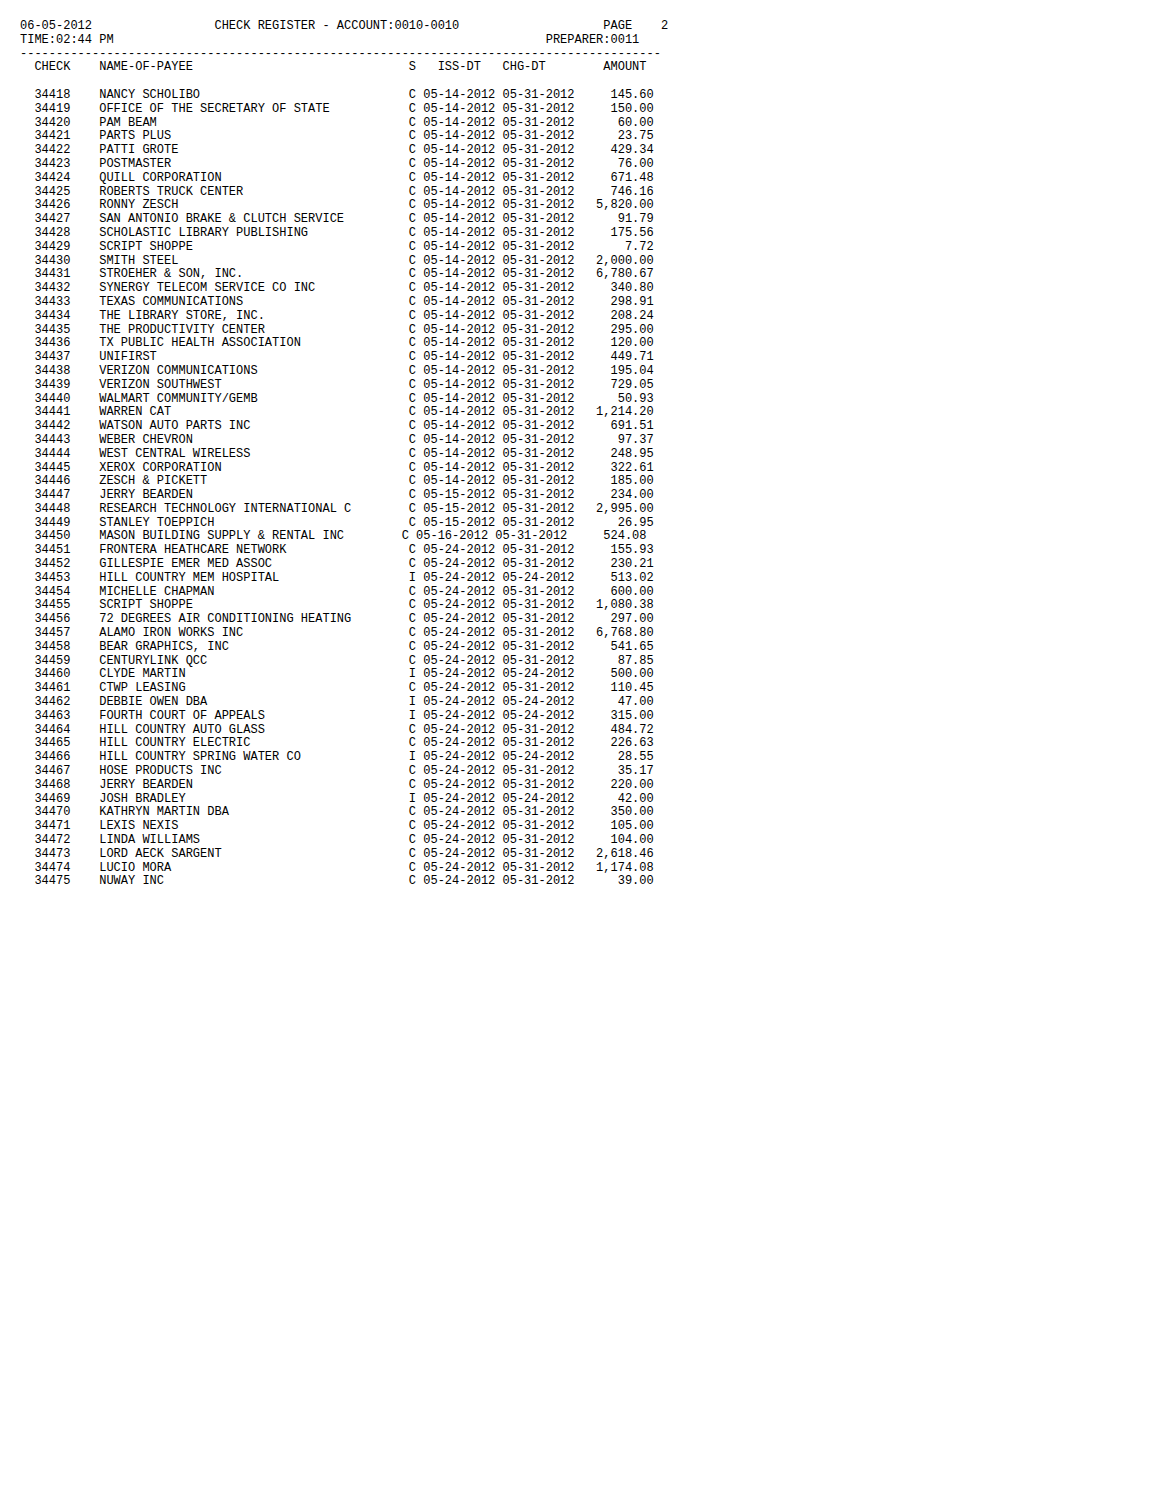06-05-2012                 CHECK REGISTER - ACCOUNT:0010-0010                    PAGE    2
TIME:02:44 PM                                                            PREPARER:0011
-----------------------------------------------------------------------------------------
  CHECK    NAME-OF-PAYEE                              S   ISS-DT   CHG-DT        AMOUNT

  34418    NANCY SCHOLIBO                             C 05-14-2012 05-31-2012     145.60
  34419    OFFICE OF THE SECRETARY OF STATE           C 05-14-2012 05-31-2012     150.00
  34420    PAM BEAM                                   C 05-14-2012 05-31-2012      60.00
  34421    PARTS PLUS                                 C 05-14-2012 05-31-2012      23.75
  34422    PATTI GROTE                                C 05-14-2012 05-31-2012     429.34
  34423    POSTMASTER                                 C 05-14-2012 05-31-2012      76.00
  34424    QUILL CORPORATION                          C 05-14-2012 05-31-2012     671.48
  34425    ROBERTS TRUCK CENTER                       C 05-14-2012 05-31-2012     746.16
  34426    RONNY ZESCH                                C 05-14-2012 05-31-2012   5,820.00
  34427    SAN ANTONIO BRAKE & CLUTCH SERVICE         C 05-14-2012 05-31-2012      91.79
  34428    SCHOLASTIC LIBRARY PUBLISHING              C 05-14-2012 05-31-2012     175.56
  34429    SCRIPT SHOPPE                              C 05-14-2012 05-31-2012       7.72
  34430    SMITH STEEL                                C 05-14-2012 05-31-2012   2,000.00
  34431    STROEHER & SON, INC.                       C 05-14-2012 05-31-2012   6,780.67
  34432    SYNERGY TELECOM SERVICE CO INC             C 05-14-2012 05-31-2012     340.80
  34433    TEXAS COMMUNICATIONS                       C 05-14-2012 05-31-2012     298.91
  34434    THE LIBRARY STORE, INC.                    C 05-14-2012 05-31-2012     208.24
  34435    THE PRODUCTIVITY CENTER                    C 05-14-2012 05-31-2012     295.00
  34436    TX PUBLIC HEALTH ASSOCIATION               C 05-14-2012 05-31-2012     120.00
  34437    UNIFIRST                                   C 05-14-2012 05-31-2012     449.71
  34438    VERIZON COMMUNICATIONS                     C 05-14-2012 05-31-2012     195.04
  34439    VERIZON SOUTHWEST                          C 05-14-2012 05-31-2012     729.05
  34440    WALMART COMMUNITY/GEMB                     C 05-14-2012 05-31-2012      50.93
  34441    WARREN CAT                                 C 05-14-2012 05-31-2012   1,214.20
  34442    WATSON AUTO PARTS INC                      C 05-14-2012 05-31-2012     691.51
  34443    WEBER CHEVRON                              C 05-14-2012 05-31-2012      97.37
  34444    WEST CENTRAL WIRELESS                      C 05-14-2012 05-31-2012     248.95
  34445    XEROX CORPORATION                          C 05-14-2012 05-31-2012     322.61
  34446    ZESCH & PICKETT                            C 05-14-2012 05-31-2012     185.00
  34447    JERRY BEARDEN                              C 05-15-2012 05-31-2012     234.00
  34448    RESEARCH TECHNOLOGY INTERNATIONAL C        C 05-15-2012 05-31-2012   2,995.00
  34449    STANLEY TOEPPICH                           C 05-15-2012 05-31-2012      26.95
  34450    MASON BUILDING SUPPLY & RENTAL INC        C 05-16-2012 05-31-2012     524.08
  34451    FRONTERA HEATHCARE NETWORK                 C 05-24-2012 05-31-2012     155.93
  34452    GILLESPIE EMER MED ASSOC                   C 05-24-2012 05-31-2012     230.21
  34453    HILL COUNTRY MEM HOSPITAL                  I 05-24-2012 05-24-2012     513.02
  34454    MICHELLE CHAPMAN                           C 05-24-2012 05-31-2012     600.00
  34455    SCRIPT SHOPPE                              C 05-24-2012 05-31-2012   1,080.38
  34456    72 DEGREES AIR CONDITIONING HEATING        C 05-24-2012 05-31-2012     297.00
  34457    ALAMO IRON WORKS INC                       C 05-24-2012 05-31-2012   6,768.80
  34458    BEAR GRAPHICS, INC                         C 05-24-2012 05-31-2012     541.65
  34459    CENTURYLINK QCC                            C 05-24-2012 05-31-2012      87.85
  34460    CLYDE MARTIN                               I 05-24-2012 05-24-2012     500.00
  34461    CTWP LEASING                               C 05-24-2012 05-31-2012     110.45
  34462    DEBBIE OWEN DBA                            I 05-24-2012 05-24-2012      47.00
  34463    FOURTH COURT OF APPEALS                    I 05-24-2012 05-24-2012     315.00
  34464    HILL COUNTRY AUTO GLASS                    C 05-24-2012 05-31-2012     484.72
  34465    HILL COUNTRY ELECTRIC                      C 05-24-2012 05-31-2012     226.63
  34466    HILL COUNTRY SPRING WATER CO               I 05-24-2012 05-24-2012      28.55
  34467    HOSE PRODUCTS INC                          C 05-24-2012 05-31-2012      35.17
  34468    JERRY BEARDEN                              C 05-24-2012 05-31-2012     220.00
  34469    JOSH BRADLEY                               I 05-24-2012 05-24-2012      42.00
  34470    KATHRYN MARTIN DBA                         C 05-24-2012 05-31-2012     350.00
  34471    LEXIS NEXIS                                C 05-24-2012 05-31-2012     105.00
  34472    LINDA WILLIAMS                             C 05-24-2012 05-31-2012     104.00
  34473    LORD AECK SARGENT                          C 05-24-2012 05-31-2012   2,618.46
  34474    LUCIO MORA                                 C 05-24-2012 05-31-2012   1,174.08
  34475    NUWAY INC                                  C 05-24-2012 05-31-2012      39.00